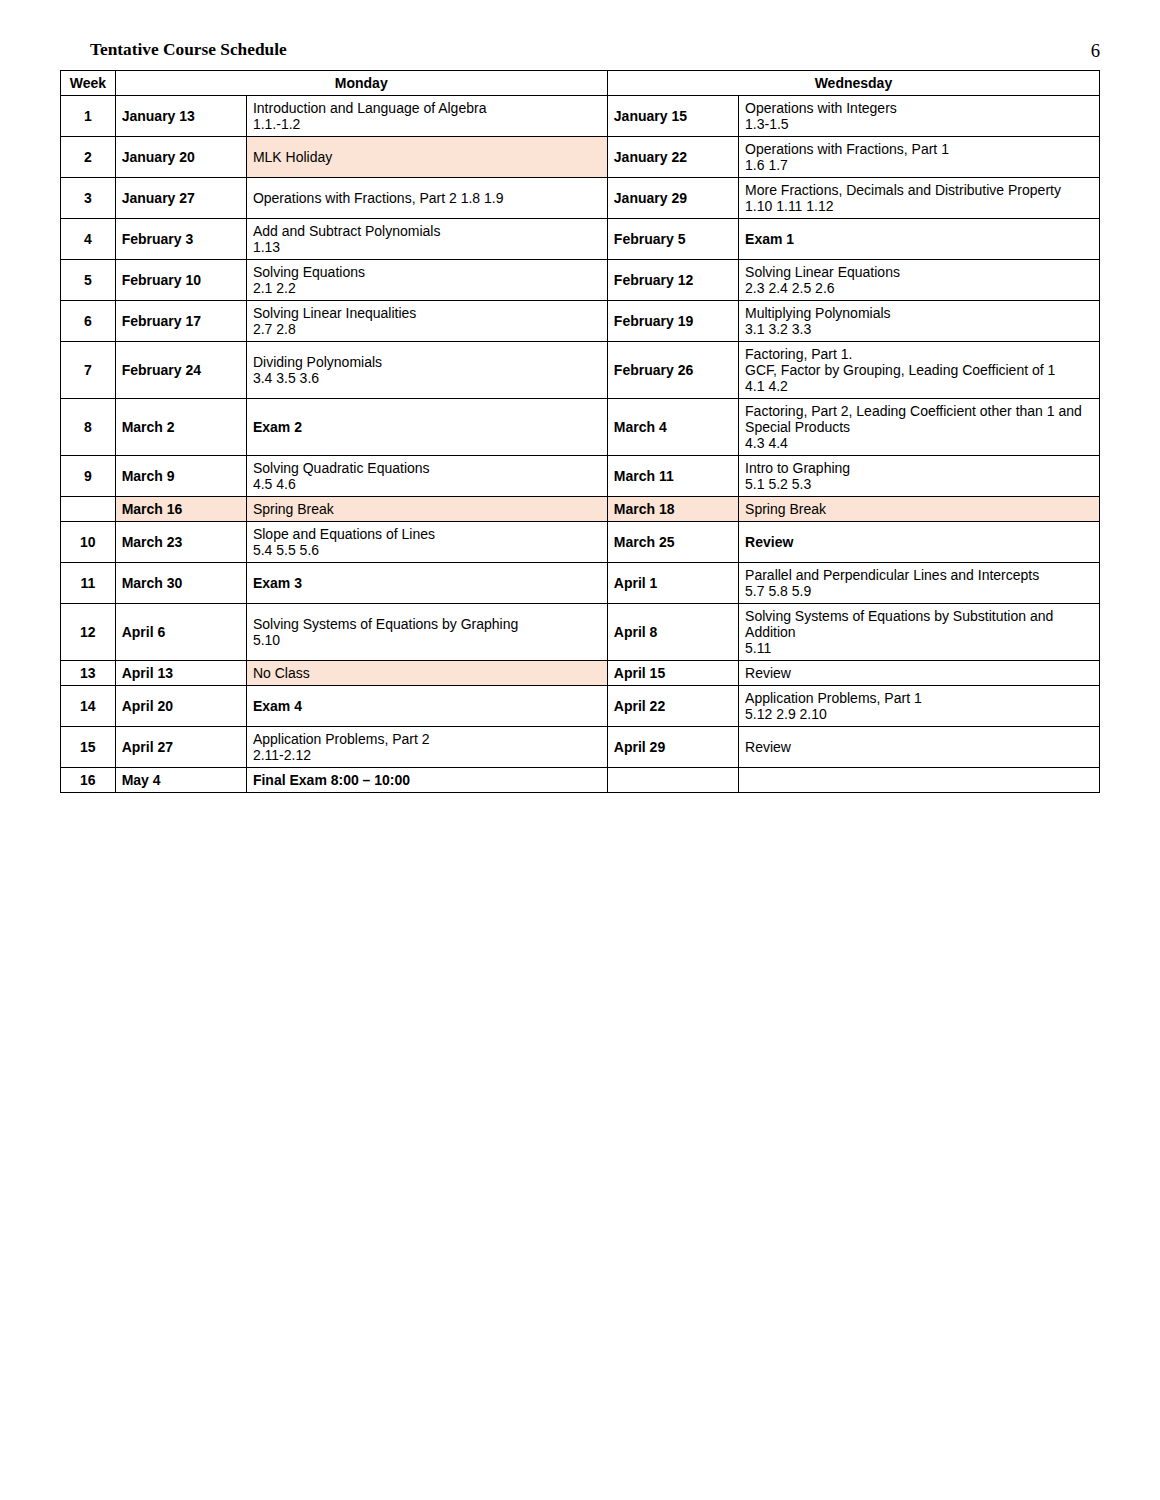6
Tentative Course Schedule
| Week | Monday | Wednesday |
| --- | --- | --- |
| 1 | January 13 | Introduction and Language of Algebra 1.1.-1.2 | January 15 | Operations with Integers 1.3-1.5 |
| 2 | January 20 | MLK Holiday | January 22 | Operations with Fractions, Part 1 1.6 1.7 |
| 3 | January 27 | Operations with Fractions, Part 2 1.8 1.9 | January 29 | More Fractions, Decimals and Distributive Property 1.10 1.11 1.12 |
| 4 | February 3 | Add and Subtract Polynomials 1.13 | February 5 | Exam 1 |
| 5 | February 10 | Solving Equations 2.1 2.2 | February 12 | Solving Linear Equations 2.3 2.4 2.5 2.6 |
| 6 | February 17 | Solving Linear Inequalities 2.7 2.8 | February 19 | Multiplying Polynomials 3.1 3.2 3.3 |
| 7 | February 24 | Dividing Polynomials 3.4 3.5 3.6 | February 26 | Factoring, Part 1. GCF, Factor by Grouping, Leading Coefficient of 1 4.1 4.2 |
| 8 | March 2 | Exam 2 | March 4 | Factoring, Part 2, Leading Coefficient other than 1 and Special Products 4.3 4.4 |
| 9 | March 9 | Solving Quadratic Equations 4.5 4.6 | March 11 | Intro to Graphing 5.1 5.2 5.3 |
| | March 16 | Spring Break | March 18 | Spring Break |
| 10 | March 23 | Slope and Equations of Lines 5.4 5.5 5.6 | March 25 | Review |
| 11 | March 30 | Exam 3 | April 1 | Parallel and Perpendicular Lines and Intercepts 5.7 5.8 5.9 |
| 12 | April 6 | Solving Systems of Equations by Graphing 5.10 | April 8 | Solving Systems of Equations by Substitution and Addition 5.11 |
| 13 | April 13 | No Class | April 15 | Review |
| 14 | April 20 | Exam 4 | April 22 | Application Problems, Part 1 5.12 2.9 2.10 |
| 15 | April 27 | Application Problems, Part 2 2.11-2.12 | April 29 | Review |
| 16 | May 4 | Final Exam 8:00 – 10:00 | | |